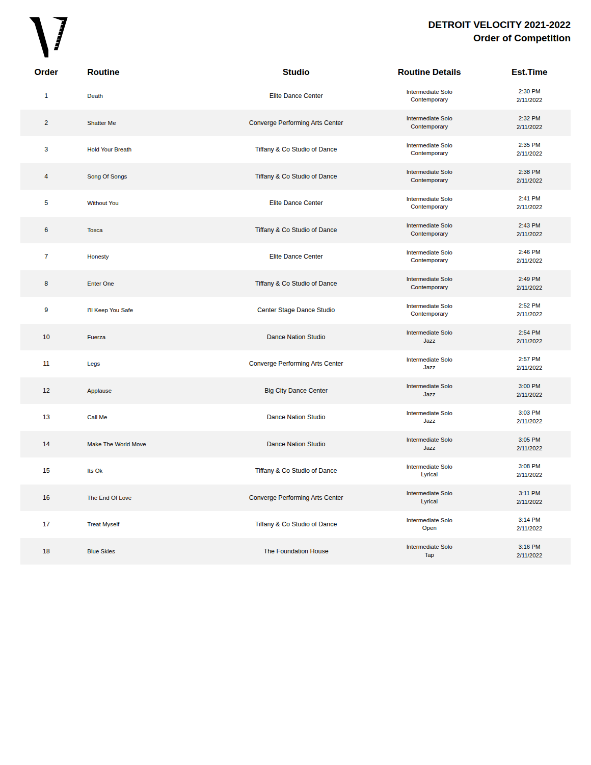DETROIT VELOCITY 2021-2022
Order of Competition
| Order | Routine | Studio | Routine Details | Est.Time |
| --- | --- | --- | --- | --- |
| 1 | Death | Elite Dance Center | Intermediate Solo Contemporary | 2:30 PM 2/11/2022 |
| 2 | Shatter Me | Converge Performing Arts Center | Intermediate Solo Contemporary | 2:32 PM 2/11/2022 |
| 3 | Hold Your Breath | Tiffany & Co Studio of Dance | Intermediate Solo Contemporary | 2:35 PM 2/11/2022 |
| 4 | Song Of Songs | Tiffany & Co Studio of Dance | Intermediate Solo Contemporary | 2:38 PM 2/11/2022 |
| 5 | Without You | Elite Dance Center | Intermediate Solo Contemporary | 2:41 PM 2/11/2022 |
| 6 | Tosca | Tiffany & Co Studio of Dance | Intermediate Solo Contemporary | 2:43 PM 2/11/2022 |
| 7 | Honesty | Elite Dance Center | Intermediate Solo Contemporary | 2:46 PM 2/11/2022 |
| 8 | Enter One | Tiffany & Co Studio of Dance | Intermediate Solo Contemporary | 2:49 PM 2/11/2022 |
| 9 | I'll Keep You Safe | Center Stage Dance Studio | Intermediate Solo Contemporary | 2:52 PM 2/11/2022 |
| 10 | Fuerza | Dance Nation Studio | Intermediate Solo Jazz | 2:54 PM 2/11/2022 |
| 11 | Legs | Converge Performing Arts Center | Intermediate Solo Jazz | 2:57 PM 2/11/2022 |
| 12 | Applause | Big City Dance Center | Intermediate Solo Jazz | 3:00 PM 2/11/2022 |
| 13 | Call Me | Dance Nation Studio | Intermediate Solo Jazz | 3:03 PM 2/11/2022 |
| 14 | Make The World Move | Dance Nation Studio | Intermediate Solo Jazz | 3:05 PM 2/11/2022 |
| 15 | Its Ok | Tiffany & Co Studio of Dance | Intermediate Solo Lyrical | 3:08 PM 2/11/2022 |
| 16 | The End Of Love | Converge Performing Arts Center | Intermediate Solo Lyrical | 3:11 PM 2/11/2022 |
| 17 | Treat Myself | Tiffany & Co Studio of Dance | Intermediate Solo Open | 3:14 PM 2/11/2022 |
| 18 | Blue Skies | The Foundation House | Intermediate Solo Tap | 3:16 PM 2/11/2022 |